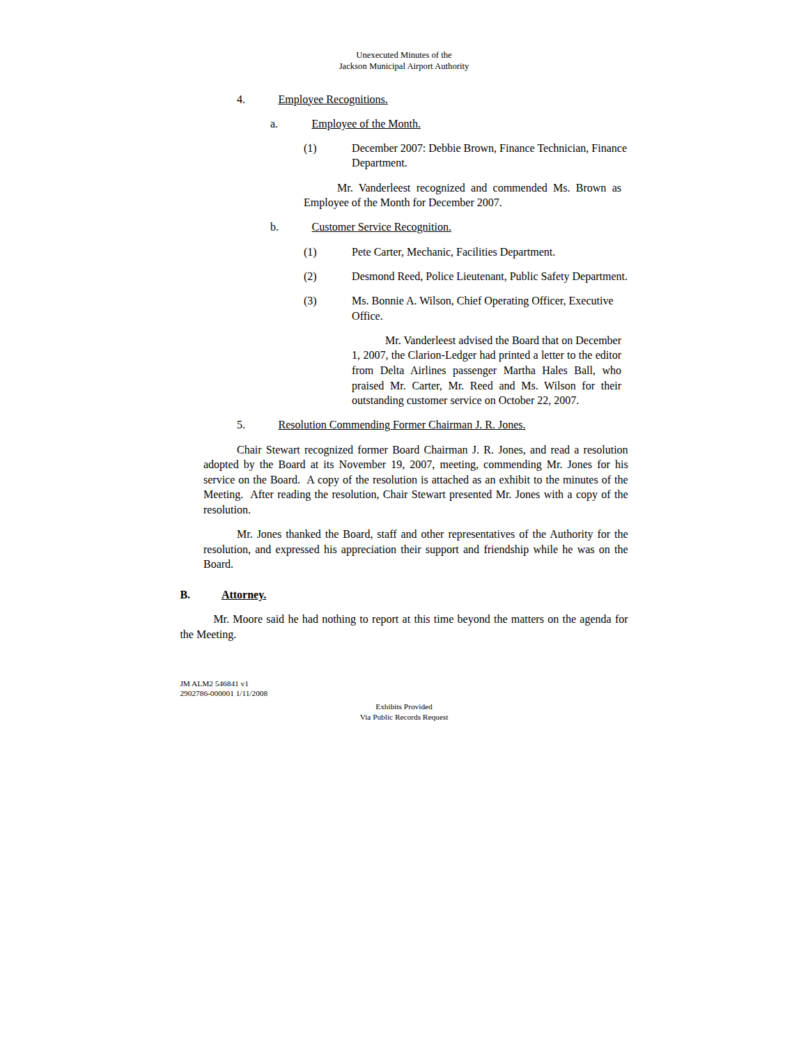Unexecuted Minutes of the
Jackson Municipal Airport Authority
4.
Employee Recognitions.
a.
Employee of the Month.
(1)
December 2007: Debbie Brown, Finance Technician, Finance Department.
Mr. Vanderleest recognized and commended Ms. Brown as Employee of the Month for December 2007.
b.
Customer Service Recognition.
(1)
Pete Carter, Mechanic, Facilities Department.
(2)
Desmond Reed, Police Lieutenant, Public Safety Department.
(3)
Ms. Bonnie A. Wilson, Chief Operating Officer, Executive Office.
Mr. Vanderleest advised the Board that on December 1, 2007, the Clarion-Ledger had printed a letter to the editor from Delta Airlines passenger Martha Hales Ball, who praised Mr. Carter, Mr. Reed and Ms. Wilson for their outstanding customer service on October 22, 2007.
5.
Resolution Commending Former Chairman J. R. Jones.
Chair Stewart recognized former Board Chairman J. R. Jones, and read a resolution adopted by the Board at its November 19, 2007, meeting, commending Mr. Jones for his service on the Board. A copy of the resolution is attached as an exhibit to the minutes of the Meeting. After reading the resolution, Chair Stewart presented Mr. Jones with a copy of the resolution.
Mr. Jones thanked the Board, staff and other representatives of the Authority for the resolution, and expressed his appreciation their support and friendship while he was on the Board.
B.
Attorney.
Mr. Moore said he had nothing to report at this time beyond the matters on the agenda for the Meeting.
JM ALM2 546841 v1
2902786-000001 1/11/2008
Exhibits Provided
Via Public Records Request